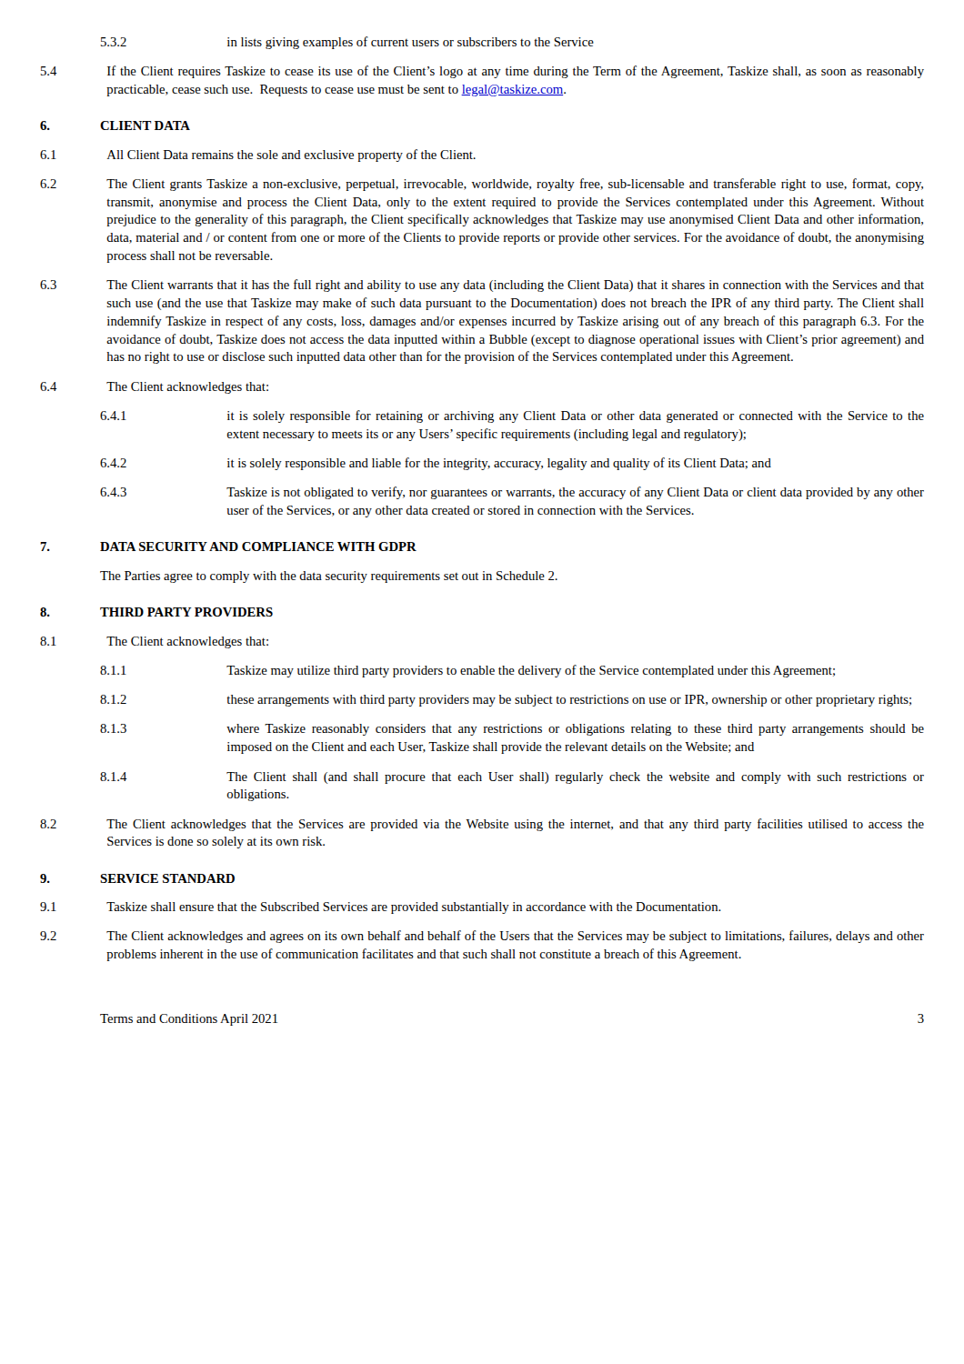5.3.2
in lists giving examples of current users or subscribers to the Service
5.4
If the Client requires Taskize to cease its use of the Client’s logo at any time during the Term of the Agreement, Taskize shall, as soon as reasonably practicable, cease such use. Requests to cease use must be sent to legal@taskize.com.
6. CLIENT DATA
6.1
All Client Data remains the sole and exclusive property of the Client.
6.2
The Client grants Taskize a non-exclusive, perpetual, irrevocable, worldwide, royalty free, sub-licensable and transferable right to use, format, copy, transmit, anonymise and process the Client Data, only to the extent required to provide the Services contemplated under this Agreement. Without prejudice to the generality of this paragraph, the Client specifically acknowledges that Taskize may use anonymised Client Data and other information, data, material and / or content from one or more of the Clients to provide reports or provide other services. For the avoidance of doubt, the anonymising process shall not be reversable.
6.3
The Client warrants that it has the full right and ability to use any data (including the Client Data) that it shares in connection with the Services and that such use (and the use that Taskize may make of such data pursuant to the Documentation) does not breach the IPR of any third party. The Client shall indemnify Taskize in respect of any costs, loss, damages and/or expenses incurred by Taskize arising out of any breach of this paragraph 6.3. For the avoidance of doubt, Taskize does not access the data inputted within a Bubble (except to diagnose operational issues with Client’s prior agreement) and has no right to use or disclose such inputted data other than for the provision of the Services contemplated under this Agreement.
6.4
The Client acknowledges that:
6.4.1
it is solely responsible for retaining or archiving any Client Data or other data generated or connected with the Service to the extent necessary to meets its or any Users’ specific requirements (including legal and regulatory);
6.4.2
it is solely responsible and liable for the integrity, accuracy, legality and quality of its Client Data; and
6.4.3
Taskize is not obligated to verify, nor guarantees or warrants, the accuracy of any Client Data or client data provided by any other user of the Services, or any other data created or stored in connection with the Services.
7. DATA SECURITY AND COMPLIANCE WITH GDPR
The Parties agree to comply with the data security requirements set out in Schedule 2.
8. THIRD PARTY PROVIDERS
8.1
The Client acknowledges that:
8.1.1
Taskize may utilize third party providers to enable the delivery of the Service contemplated under this Agreement;
8.1.2
these arrangements with third party providers may be subject to restrictions on use or IPR, ownership or other proprietary rights;
8.1.3
where Taskize reasonably considers that any restrictions or obligations relating to these third party arrangements should be imposed on the Client and each User, Taskize shall provide the relevant details on the Website; and
8.1.4
The Client shall (and shall procure that each User shall) regularly check the website and comply with such restrictions or obligations.
8.2
The Client acknowledges that the Services are provided via the Website using the internet, and that any third party facilities utilised to access the Services is done so solely at its own risk.
9. SERVICE STANDARD
9.1
Taskize shall ensure that the Subscribed Services are provided substantially in accordance with the Documentation.
9.2
The Client acknowledges and agrees on its own behalf and behalf of the Users that the Services may be subject to limitations, failures, delays and other problems inherent in the use of communication facilitates and that such shall not constitute a breach of this Agreement.
Terms and Conditions April 2021
3